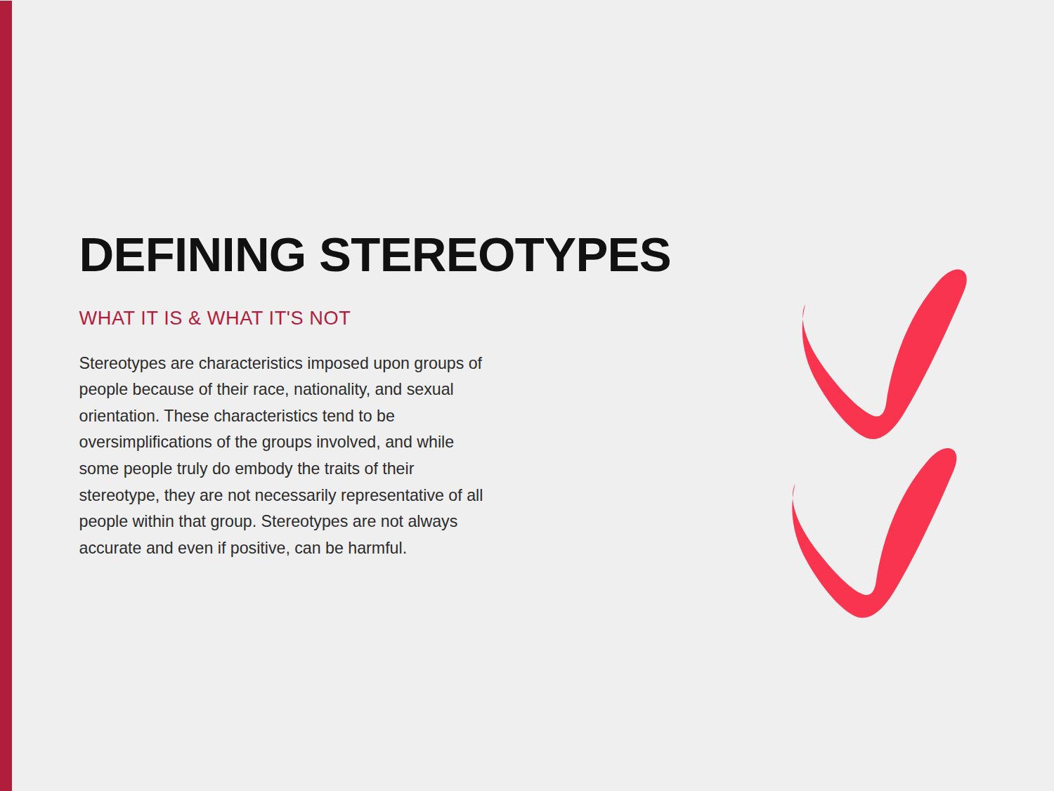DEFINING STEREOTYPES
WHAT IT IS & WHAT IT'S NOT
Stereotypes are characteristics imposed upon groups of people because of their race, nationality, and sexual orientation. These characteristics tend to be oversimplifications of the groups involved, and while some people truly do embody the traits of their stereotype, they are not necessarily representative of all people within that group. Stereotypes are not always accurate and even if positive, can be harmful.